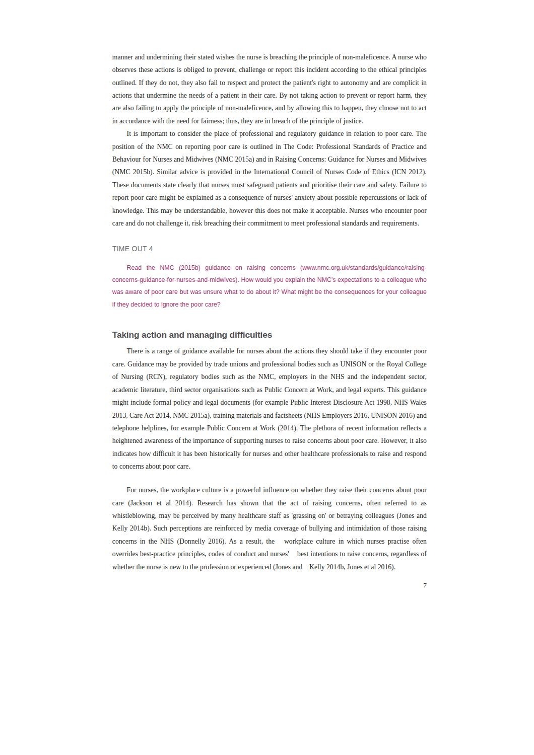manner and undermining their stated wishes the nurse is breaching the principle of non-maleficence. A nurse who observes these actions is obliged to prevent, challenge or report this incident according to the ethical principles outlined. If they do not, they also fail to respect and protect the patient's right to autonomy and are complicit in actions that undermine the needs of a patient in their care. By not taking action to prevent or report harm, they are also failing to apply the principle of non-maleficence, and by allowing this to happen, they choose not to act in accordance with the need for fairness; thus, they are in breach of the principle of justice.
It is important to consider the place of professional and regulatory guidance in relation to poor care. The position of the NMC on reporting poor care is outlined in The Code: Professional Standards of Practice and Behaviour for Nurses and Midwives (NMC 2015a) and in Raising Concerns: Guidance for Nurses and Midwives (NMC 2015b). Similar advice is provided in the International Council of Nurses Code of Ethics (ICN 2012). These documents state clearly that nurses must safeguard patients and prioritise their care and safety. Failure to report poor care might be explained as a consequence of nurses' anxiety about possible repercussions or lack of knowledge. This may be understandable, however this does not make it acceptable. Nurses who encounter poor care and do not challenge it, risk breaching their commitment to meet professional standards and requirements.
TIME OUT 4
Read the NMC (2015b) guidance on raising concerns (www.nmc.org.uk/standards/guidance/raising-concerns-guidance-for-nurses-and-midwives). How would you explain the NMC's expectations to a colleague who was aware of poor care but was unsure what to do about it? What might be the consequences for your colleague if they decided to ignore the poor care?
Taking action and managing difficulties
There is a range of guidance available for nurses about the actions they should take if they encounter poor care. Guidance may be provided by trade unions and professional bodies such as UNISON or the Royal College of Nursing (RCN), regulatory bodies such as the NMC, employers in the NHS and the independent sector, academic literature, third sector organisations such as Public Concern at Work, and legal experts. This guidance might include formal policy and legal documents (for example Public Interest Disclosure Act 1998, NHS Wales 2013, Care Act 2014, NMC 2015a), training materials and factsheets (NHS Employers 2016, UNISON 2016) and telephone helplines, for example Public Concern at Work (2014). The plethora of recent information reflects a heightened awareness of the importance of supporting nurses to raise concerns about poor care. However, it also indicates how difficult it has been historically for nurses and other healthcare professionals to raise and respond to concerns about poor care.
For nurses, the workplace culture is a powerful influence on whether they raise their concerns about poor care (Jackson et al 2014). Research has shown that the act of raising concerns, often referred to as whistleblowing, may be perceived by many healthcare staff as 'grassing on' or betraying colleagues (Jones and Kelly 2014b). Such perceptions are reinforced by media coverage of bullying and intimidation of those raising concerns in the NHS (Donnelly 2016). As a result, the workplace culture in which nurses practise often overrides best-practice principles, codes of conduct and nurses' best intentions to raise concerns, regardless of whether the nurse is new to the profession or experienced (Jones and Kelly 2014b, Jones et al 2016).
7